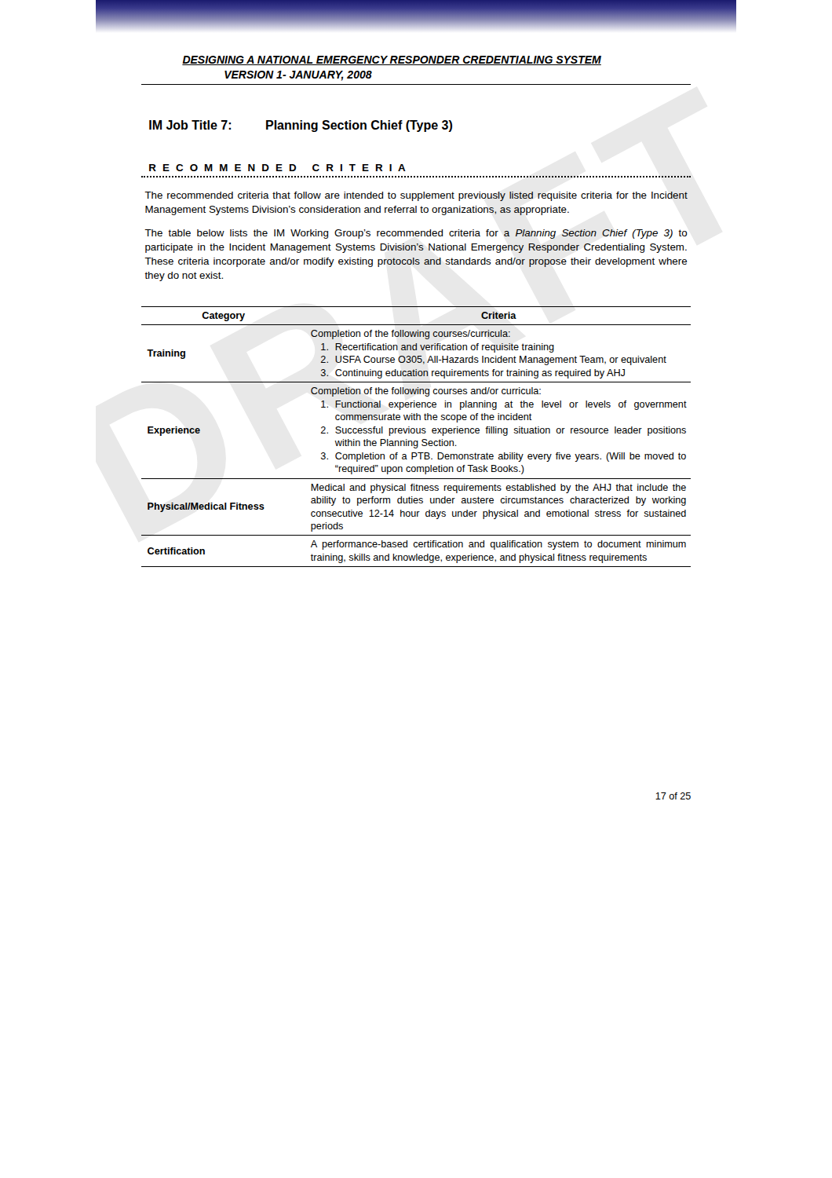DRAFT
DESIGNING A NATIONAL EMERGENCY RESPONDER CREDENTIALING SYSTEM VERSION 1- JANUARY, 2008
IM Job Title 7: Planning Section Chief (Type 3)
R E C O M M E N D E D C R I T E R I A
The recommended criteria that follow are intended to supplement previously listed requisite criteria for the Incident Management Systems Division’s consideration and referral to organizations, as appropriate.
The table below lists the IM Working Group’s recommended criteria for a Planning Section Chief (Type 3) to participate in the Incident Management Systems Division’s National Emergency Responder Credentialing System. These criteria incorporate and/or modify existing protocols and standards and/or propose their development where they do not exist.
| Category | Criteria |
| --- | --- |
| Training | Completion of the following courses/curricula: Recertification and verification of requisite training USFA Course O305, All-Hazards Incident Management Team, or equivalent Continuing education requirements for training as required by AHJ |
| Experience | Completion of the following courses and/or curricula: Functional experience in planning at the level or levels of government commensurate with the scope of the incident Successful previous experience filling situation or resource leader positions within the Planning Section. Completion of a PTB. Demonstrate ability every five years. (Will be moved to “required” upon completion of Task Books.) |
| Physical/Medical Fitness | Medical and physical fitness requirements established by the AHJ that include the ability to perform duties under austere circumstances characterized by working consecutive 12-14 hour days under physical and emotional stress for sustained periods |
| Certification | A performance-based certification and qualification system to document minimum training, skills and knowledge, experience, and physical fitness requirements |
17 of 25